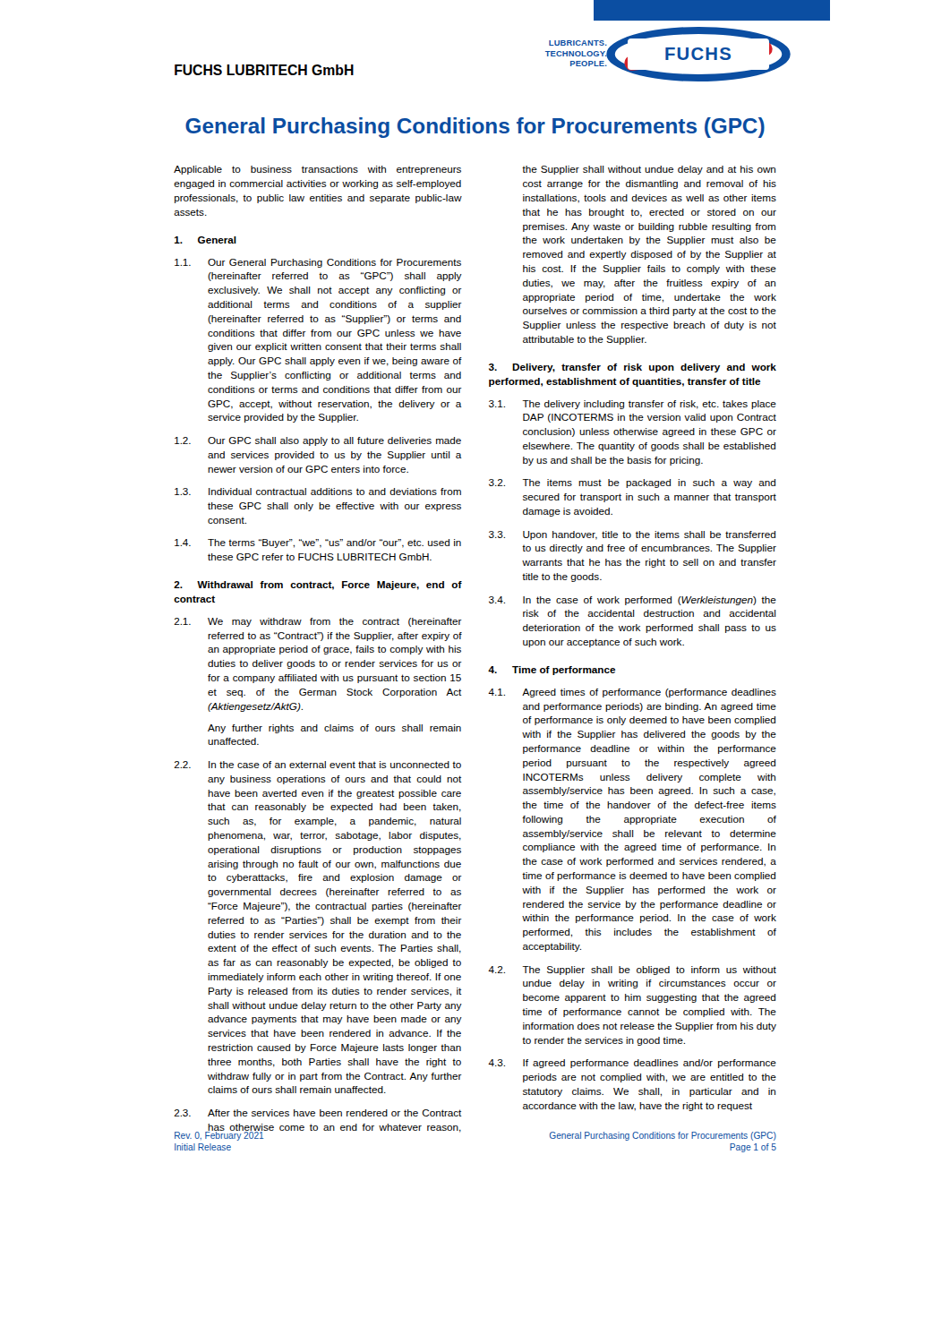LUBRICANTS.
TECHNOLOGY.
PEOPLE.
FUCHS
FUCHS LUBRITECH GmbH
General Purchasing Conditions for Procurements (GPC)
Applicable to business transactions with entrepreneurs engaged in commercial activities or working as self-employed professionals, to public law entities and separate public-law assets.
1. General
1.1.
Our General Purchasing Conditions for Procurements (hereinafter referred to as “GPC”) shall apply exclusively. We shall not accept any conflicting or additional terms and conditions of a supplier (hereinafter referred to as “Supplier”) or terms and conditions that differ from our GPC unless we have given our explicit written consent that their terms shall apply. Our GPC shall apply even if we, being aware of the Supplier’s conflicting or additional terms and conditions or terms and conditions that differ from our GPC, accept, without reservation, the delivery or a service provided by the Supplier.
1.2.
Our GPC shall also apply to all future deliveries made and services provided to us by the Supplier until a newer version of our GPC enters into force.
1.3.
Individual contractual additions to and deviations from these GPC shall only be effective with our express consent.
1.4.
The terms “Buyer”, “we”, “us” and/or “our”, etc. used in these GPC refer to FUCHS LUBRITECH GmbH.
2. Withdrawal from contract, Force Majeure, end of contract
2.1.
We may withdraw from the contract (hereinafter referred to as “Contract”) if the Supplier, after expiry of an appropriate period of grace, fails to comply with his duties to deliver goods to or render services for us or for a company affiliated with us pursuant to section 15 et seq. of the German Stock Corporation Act (Aktiengesetz/AktG).
Any further rights and claims of ours shall remain unaffected.
2.2.
In the case of an external event that is unconnected to any business operations of ours and that could not have been averted even if the greatest possible care that can reasonably be expected had been taken, such as, for example, a pandemic, natural phenomena, war, terror, sabotage, labor disputes, operational disruptions or production stoppages arising through no fault of our own, malfunctions due to cyberattacks, fire and explosion damage or governmental decrees (hereinafter referred to as “Force Majeure”), the contractual parties (hereinafter referred to as “Parties”) shall be exempt from their duties to render services for the duration and to the extent of the effect of such events. The Parties shall, as far as can reasonably be expected, be obliged to immediately inform each other in writing thereof. If one Party is released from its duties to render services, it shall without undue delay return to the other Party any advance payments that may have been made or any services that have been rendered in advance. If the restriction caused by Force Majeure lasts longer than three months, both Parties shall have the right to withdraw fully or in part from the Contract. Any further claims of ours shall remain unaffected.
2.3.
After the services have been rendered or the Contract has otherwise come to an end for whatever reason, the Supplier shall without undue delay and at his own cost arrange for the dismantling and removal of his installations, tools and devices as well as other items that he has brought to, erected or stored on our premises. Any waste or building rubble resulting from the work undertaken by the Supplier must also be removed and expertly disposed of by the Supplier at his cost. If the Supplier fails to comply with these duties, we may, after the fruitless expiry of an appropriate period of time, undertake the work ourselves or commission a third party at the cost to the Supplier unless the respective breach of duty is not attributable to the Supplier.
3. Delivery, transfer of risk upon delivery and work performed, establishment of quantities, transfer of title
3.1.
The delivery including transfer of risk, etc. takes place DAP (INCOTERMS in the version valid upon Contract conclusion) unless otherwise agreed in these GPC or elsewhere. The quantity of goods shall be established by us and shall be the basis for pricing.
3.2.
The items must be packaged in such a way and secured for transport in such a manner that transport damage is avoided.
3.3.
Upon handover, title to the items shall be transferred to us directly and free of encumbrances. The Supplier warrants that he has the right to sell on and transfer title to the goods.
3.4.
In the case of work performed (Werkleistungen) the risk of the accidental destruction and accidental deterioration of the work performed shall pass to us upon our acceptance of such work.
4. Time of performance
4.1.
Agreed times of performance (performance deadlines and performance periods) are binding. An agreed time of performance is only deemed to have been complied with if the Supplier has delivered the goods by the performance deadline or within the performance period pursuant to the respectively agreed INCOTERMs unless delivery complete with assembly/service has been agreed. In such a case, the time of the handover of the defect-free items following the appropriate execution of assembly/service shall be relevant to determine compliance with the agreed time of performance. In the case of work performed and services rendered, a time of performance is deemed to have been complied with if the Supplier has performed the work or rendered the service by the performance deadline or within the performance period. In the case of work performed, this includes the establishment of acceptability.
4.2.
The Supplier shall be obliged to inform us without undue delay in writing if circumstances occur or become apparent to him suggesting that the agreed time of performance cannot be complied with. The information does not release the Supplier from his duty to render the services in good time.
4.3.
If agreed performance deadlines and/or performance periods are not complied with, we are entitled to the statutory claims. We shall, in particular and in accordance with the law, have the right to request
Rev. 0, February 2021
Initial Release
General Purchasing Conditions for Procurements (GPC)
Page 1 of 5